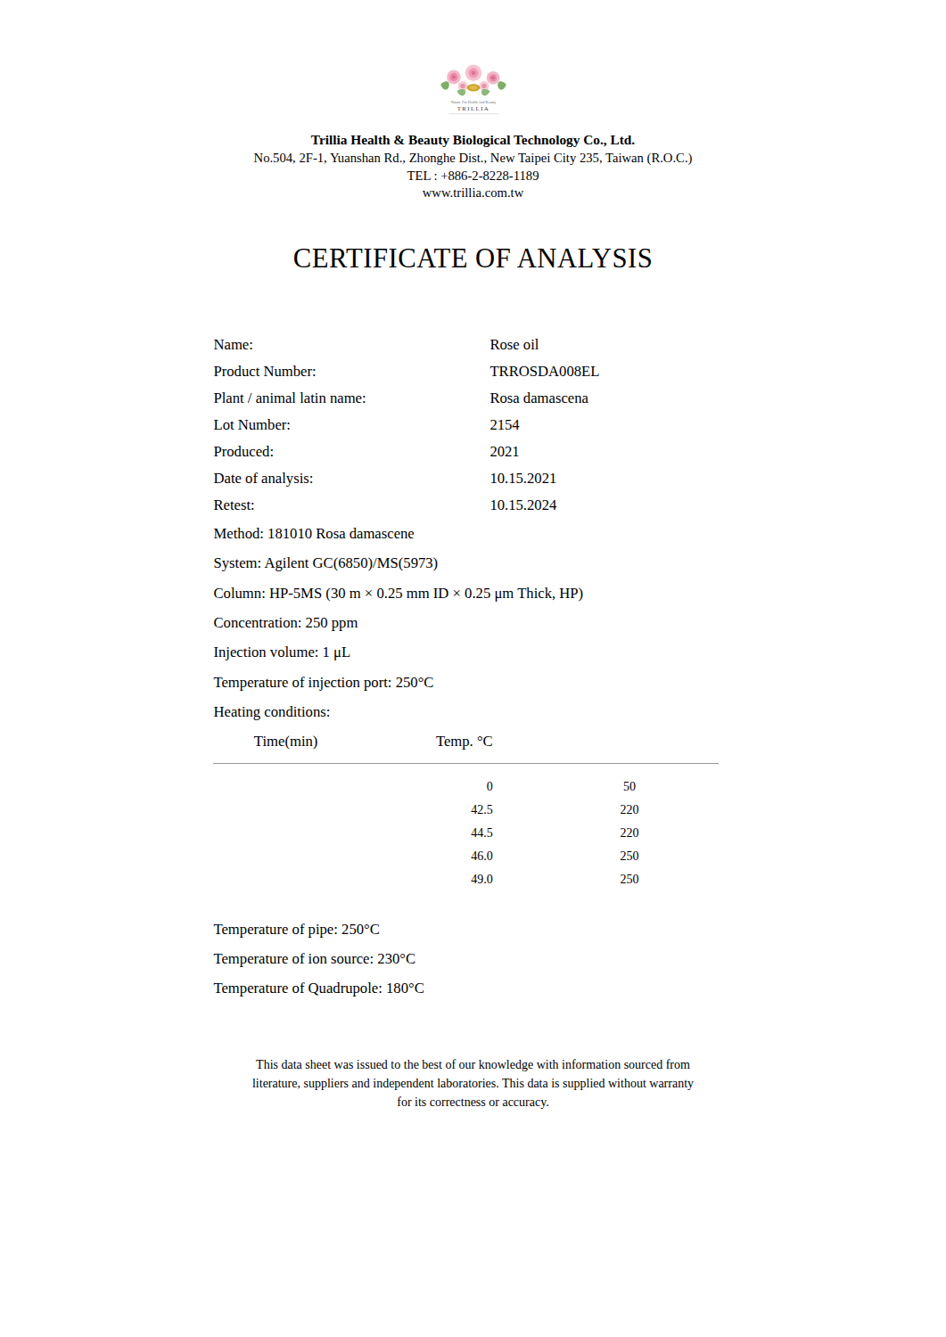Nature For Health And Beauty TRILLIA
Trillia Health & Beauty Biological Technology Co., Ltd.
No.504, 2F-1, Yuanshan Rd., Zhonghe Dist., New Taipei City 235, Taiwan (R.O.C.)
TEL : +886-2-8228-1189
www.trillia.com.tw
CERTIFICATE OF ANALYSIS
| Name: | Rose oil |
| Product Number: | TRROSDA008EL |
| Plant / animal latin name: | Rosa damascena |
| Lot Number: | 2154 |
| Produced: | 2021 |
| Date of analysis: | 10.15.2021 |
| Retest: | 10.15.2024 |
Method: 181010 Rosa damascene
System: Agilent GC(6850)/MS(5973)
Column: HP-5MS (30 m × 0.25 mm ID × 0.25 μm Thick, HP)
Concentration: 250 ppm
Injection volume: 1 μL
Temperature of injection port: 250°C
Heating conditions:
| Time(min) | Temp. °C |
| --- | --- |
| 0 | 50 |
| 42.5 | 220 |
| 44.5 | 220 |
| 46.0 | 250 |
| 49.0 | 250 |
Temperature of pipe: 250°C
Temperature of ion source: 230°C
Temperature of Quadrupole: 180°C
This data sheet was issued to the best of our knowledge with information sourced from literature, suppliers and independent laboratories. This data is supplied without warranty for its correctness or accuracy.